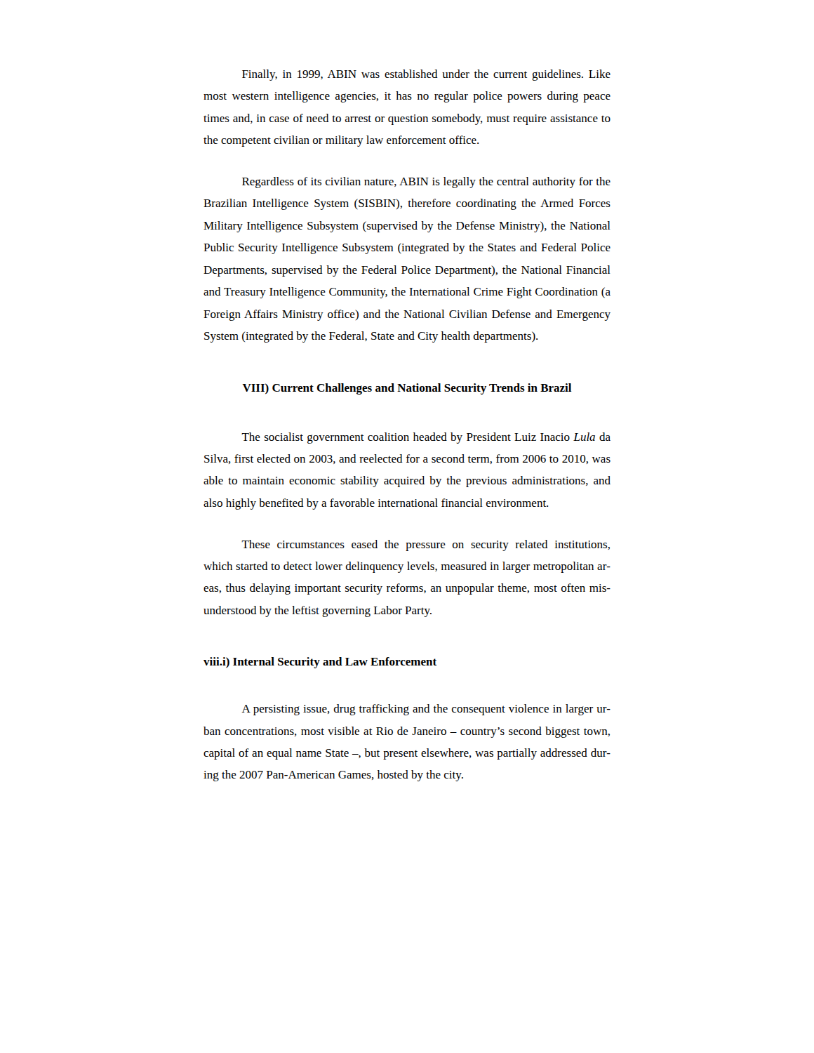Finally, in 1999, ABIN was established under the current guidelines. Like most western intelligence agencies, it has no regular police powers during peace times and, in case of need to arrest or question somebody, must require assistance to the competent civilian or military law enforcement office.
Regardless of its civilian nature, ABIN is legally the central authority for the Brazilian Intelligence System (SISBIN), therefore coordinating the Armed Forces Military Intelligence Subsystem (supervised by the Defense Ministry), the National Public Security Intelligence Subsystem (integrated by the States and Federal Police Departments, supervised by the Federal Police Department), the National Financial and Treasury Intelligence Community, the International Crime Fight Coordination (a Foreign Affairs Ministry office) and the National Civilian Defense and Emergency System (integrated by the Federal, State and City health departments).
VIII) Current Challenges and National Security Trends in Brazil
The socialist government coalition headed by President Luiz Inacio Lula da Silva, first elected on 2003, and reelected for a second term, from 2006 to 2010, was able to maintain economic stability acquired by the previous administrations, and also highly benefited by a favorable international financial environment.
These circumstances eased the pressure on security related institutions, which started to detect lower delinquency levels, measured in larger metropolitan areas, thus delaying important security reforms, an unpopular theme, most often misunderstood by the leftist governing Labor Party.
viii.i) Internal Security and Law Enforcement
A persisting issue, drug trafficking and the consequent violence in larger urban concentrations, most visible at Rio de Janeiro – country’s second biggest town, capital of an equal name State –, but present elsewhere, was partially addressed during the 2007 Pan-American Games, hosted by the city.